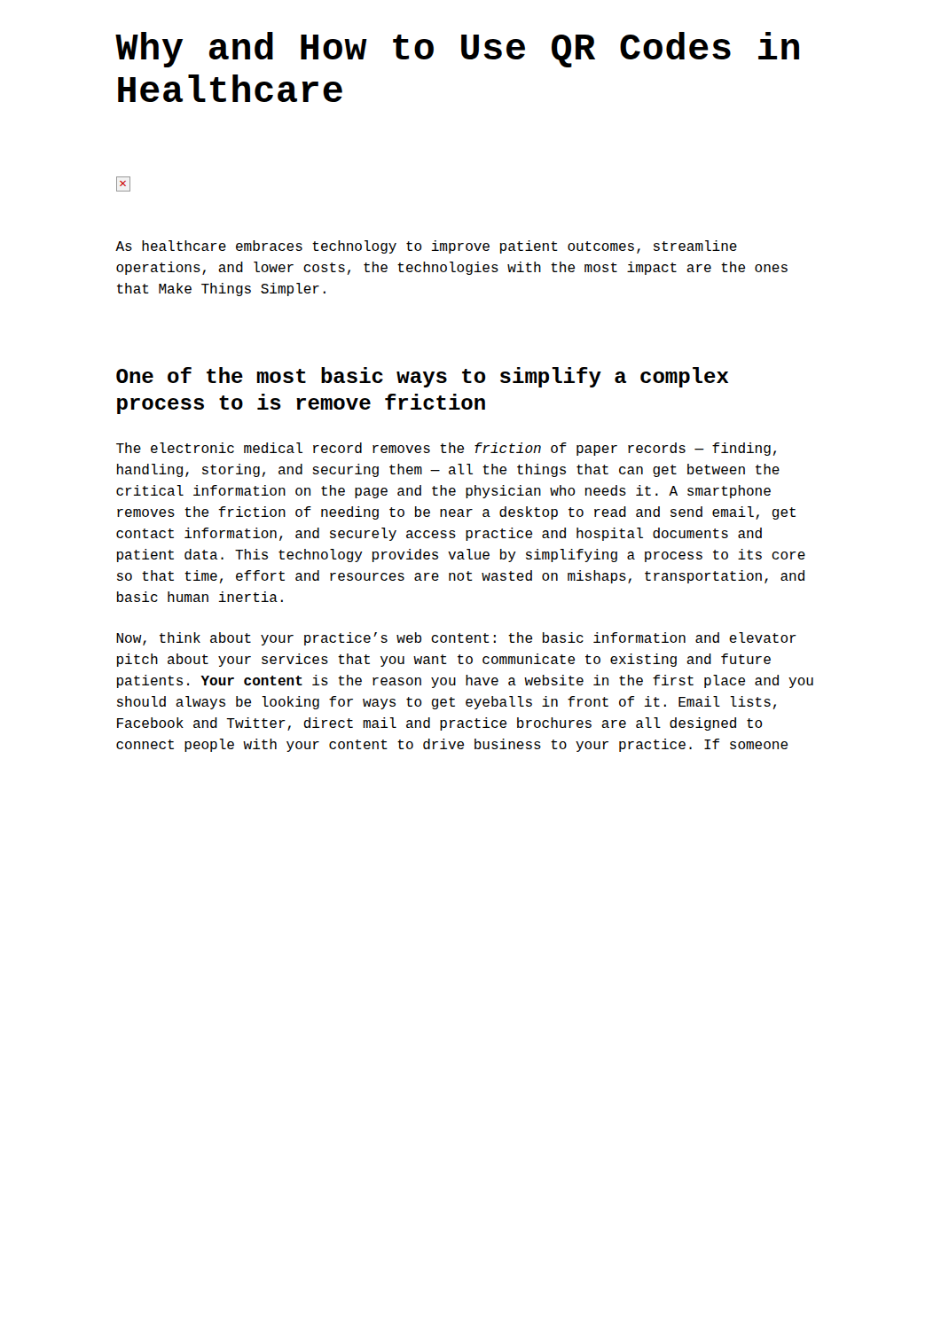Why and How to Use QR Codes in Healthcare
✕
As healthcare embraces technology to improve patient outcomes, streamline operations, and lower costs, the technologies with the most impact are the ones that Make Things Simpler.
One of the most basic ways to simplify a complex process to is remove friction
The electronic medical record removes the friction of paper records — finding, handling, storing, and securing them — all the things that can get between the critical information on the page and the physician who needs it. A smartphone removes the friction of needing to be near a desktop to read and send email, get contact information, and securely access practice and hospital documents and patient data. This technology provides value by simplifying a process to its core so that time, effort and resources are not wasted on mishaps, transportation, and basic human inertia.
Now, think about your practice’s web content: the basic information and elevator pitch about your services that you want to communicate to existing and future patients. Your content is the reason you have a website in the first place and you should always be looking for ways to get eyeballs in front of it. Email lists, Facebook and Twitter, direct mail and practice brochures are all designed to connect people with your content to drive business to your practice. If someone